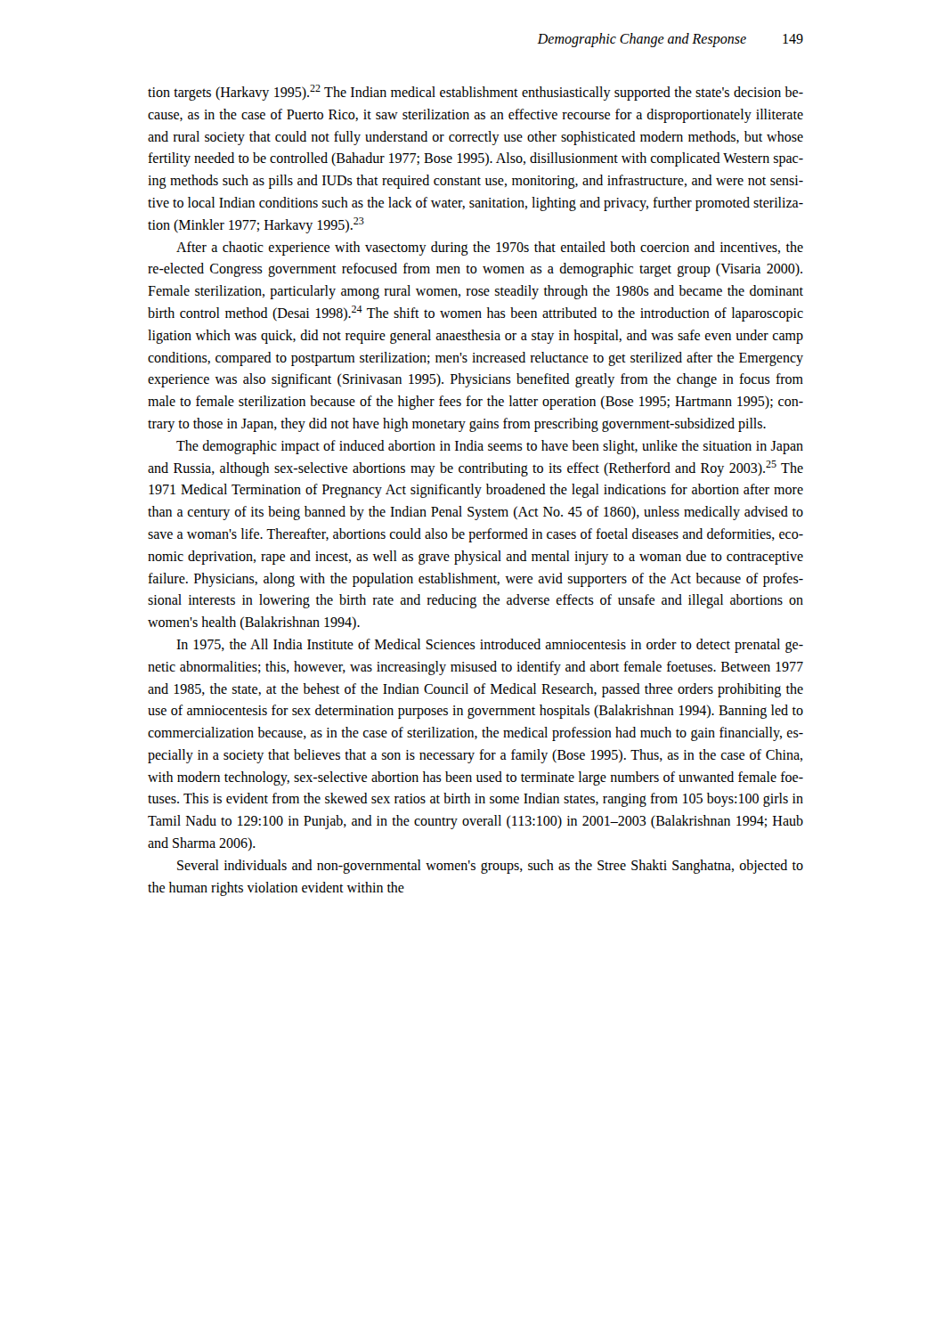Demographic Change and Response 149
tion targets (Harkavy 1995).22 The Indian medical establishment enthusiastically supported the state's decision because, as in the case of Puerto Rico, it saw sterilization as an effective recourse for a disproportionately illiterate and rural society that could not fully understand or correctly use other sophisticated modern methods, but whose fertility needed to be controlled (Bahadur 1977; Bose 1995). Also, disillusionment with complicated Western spacing methods such as pills and IUDs that required constant use, monitoring, and infrastructure, and were not sensitive to local Indian conditions such as the lack of water, sanitation, lighting and privacy, further promoted sterilization (Minkler 1977; Harkavy 1995).23
After a chaotic experience with vasectomy during the 1970s that entailed both coercion and incentives, the re-elected Congress government refocused from men to women as a demographic target group (Visaria 2000). Female sterilization, particularly among rural women, rose steadily through the 1980s and became the dominant birth control method (Desai 1998).24 The shift to women has been attributed to the introduction of laparoscopic ligation which was quick, did not require general anaesthesia or a stay in hospital, and was safe even under camp conditions, compared to postpartum sterilization; men's increased reluctance to get sterilized after the Emergency experience was also significant (Srinivasan 1995). Physicians benefited greatly from the change in focus from male to female sterilization because of the higher fees for the latter operation (Bose 1995; Hartmann 1995); contrary to those in Japan, they did not have high monetary gains from prescribing government-subsidized pills.
The demographic impact of induced abortion in India seems to have been slight, unlike the situation in Japan and Russia, although sex-selective abortions may be contributing to its effect (Retherford and Roy 2003).25 The 1971 Medical Termination of Pregnancy Act significantly broadened the legal indications for abortion after more than a century of its being banned by the Indian Penal System (Act No. 45 of 1860), unless medically advised to save a woman's life. Thereafter, abortions could also be performed in cases of foetal diseases and deformities, economic deprivation, rape and incest, as well as grave physical and mental injury to a woman due to contraceptive failure. Physicians, along with the population establishment, were avid supporters of the Act because of professional interests in lowering the birth rate and reducing the adverse effects of unsafe and illegal abortions on women's health (Balakrishnan 1994).
In 1975, the All India Institute of Medical Sciences introduced amniocentesis in order to detect prenatal genetic abnormalities; this, however, was increasingly misused to identify and abort female foetuses. Between 1977 and 1985, the state, at the behest of the Indian Council of Medical Research, passed three orders prohibiting the use of amniocentesis for sex determination purposes in government hospitals (Balakrishnan 1994). Banning led to commercialization because, as in the case of sterilization, the medical profession had much to gain financially, especially in a society that believes that a son is necessary for a family (Bose 1995). Thus, as in the case of China, with modern technology, sex-selective abortion has been used to terminate large numbers of unwanted female foetuses. This is evident from the skewed sex ratios at birth in some Indian states, ranging from 105 boys:100 girls in Tamil Nadu to 129:100 in Punjab, and in the country overall (113:100) in 2001–2003 (Balakrishnan 1994; Haub and Sharma 2006).
Several individuals and non-governmental women's groups, such as the Stree Shakti Sanghatna, objected to the human rights violation evident within the